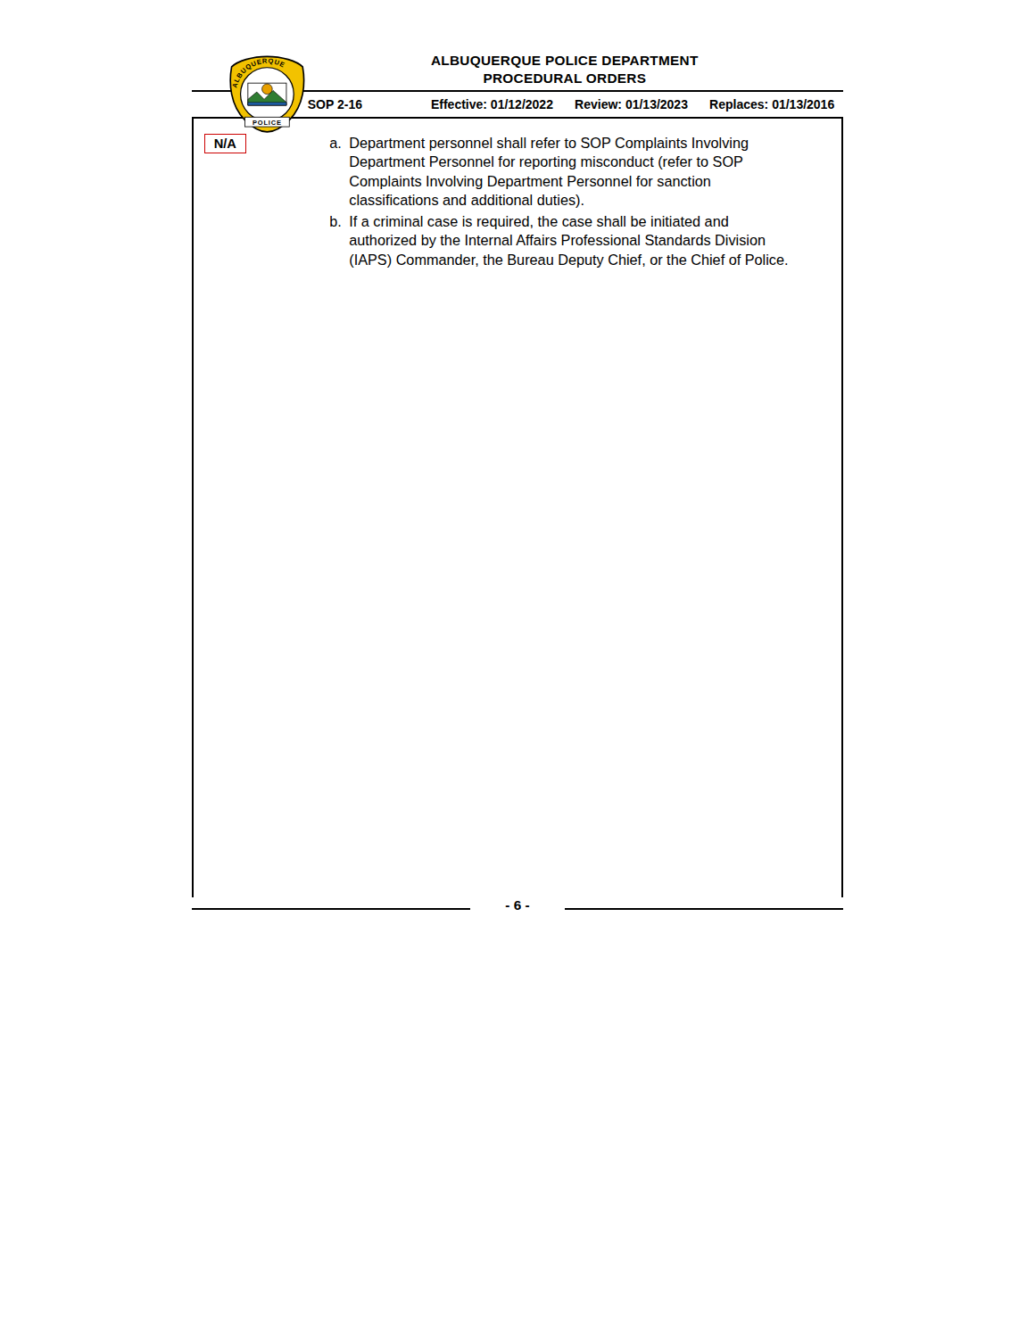ALBUQUERQUE POLICE
ALBUQUERQUE POLICE DEPARTMENT
PROCEDURAL ORDERS
SOP 2-16 Effective: 01/12/2022 Review: 01/13/2023 Replaces: 01/13/2016
N/A
Department personnel shall refer to SOP Complaints Involving Department Personnel for reporting misconduct (refer to SOP Complaints Involving Department Personnel for sanction classifications and additional duties).
If a criminal case is required, the case shall be initiated and authorized by the Internal Affairs Professional Standards Division (IAPS) Commander, the Bureau Deputy Chief, or the Chief of Police.
- 6 -